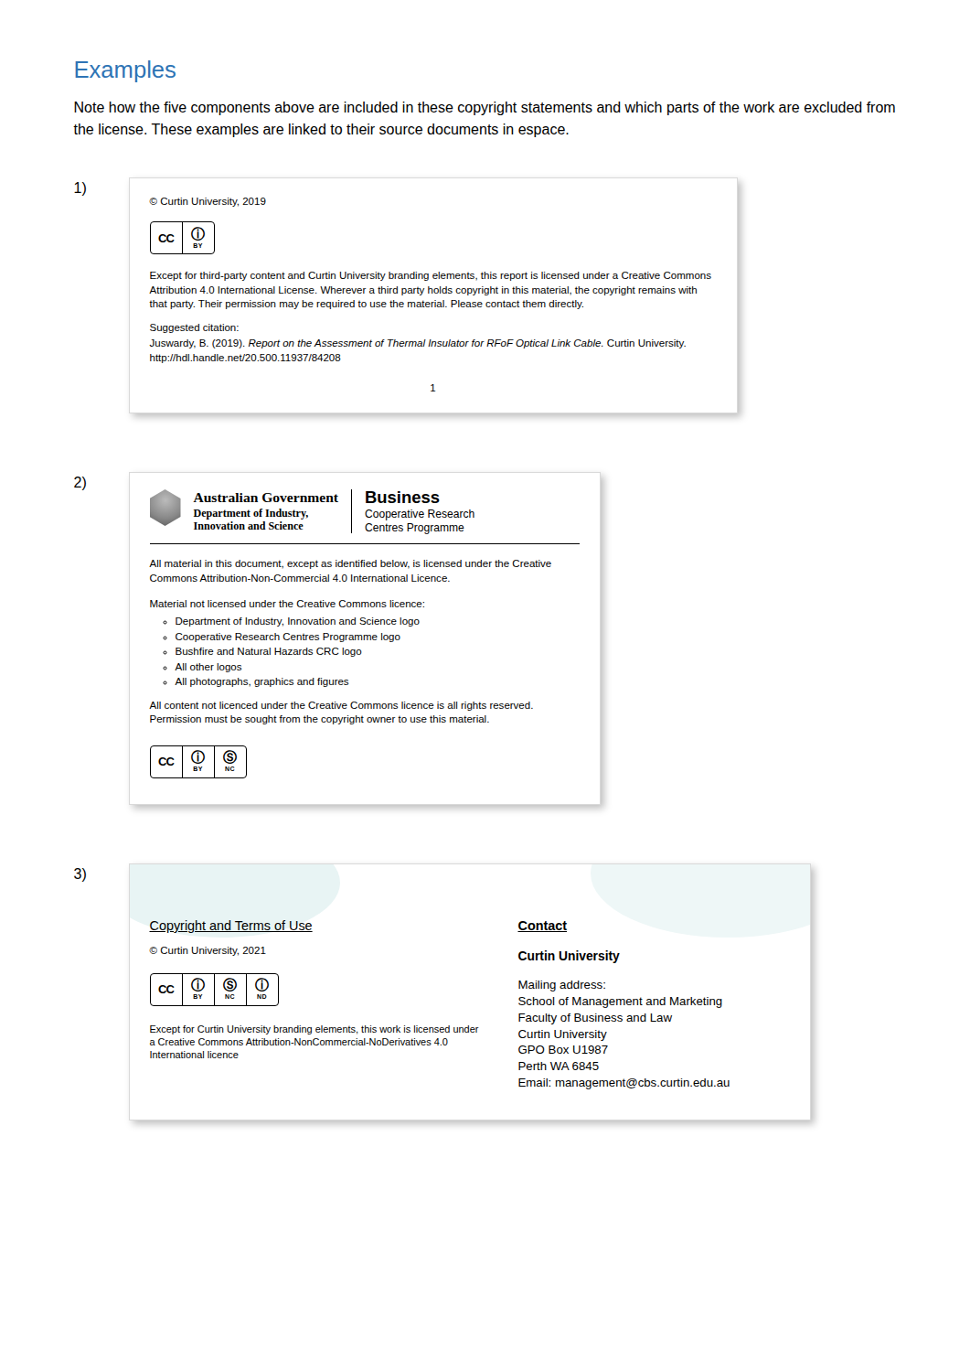Examples
Note how the five components above are included in these copyright statements and which parts of the work are excluded from the license. These examples are linked to their source documents in espace.
© Curtin University, 2019
CC
ⓘBY
Except for third-party content and Curtin University branding elements, this report is licensed under a Creative Commons Attribution 4.0 International License. Wherever a third party holds copyright in this material, the copyright remains with that party. Their permission may be required to use the material. Please contact them directly.
Suggested citation:
Juswardy, B. (2019). Report on the Assessment of Thermal Insulator for RFoF Optical Link Cable. Curtin University. http://hdl.handle.net/20.500.11937/84208
1
Australian Government
Department of Industry,
Innovation and Science
Business
Cooperative Research
Centres Programme
All material in this document, except as identified below, is licensed under the Creative Commons Attribution-Non-Commercial 4.0 International Licence.
Material not licensed under the Creative Commons licence:
Department of Industry, Innovation and Science logo
Cooperative Research Centres Programme logo
Bushfire and Natural Hazards CRC logo
All other logos
All photographs, graphics and figures
All content not licenced under the Creative Commons licence is all rights reserved. Permission must be sought from the copyright owner to use this material.
CC
ⓘBY
ⓈNC
Copyright and Terms of Use
© Curtin University, 2021
CC
ⓘBY
ⓈNC
ⓘND
Except for Curtin University branding elements, this work is licensed under a Creative Commons Attribution-NonCommercial-NoDerivatives 4.0 International licence
Contact
Curtin University
Mailing address:
School of Management and Marketing
Faculty of Business and Law
Curtin University
GPO Box U1987
Perth WA 6845
Email: management@cbs.curtin.edu.au